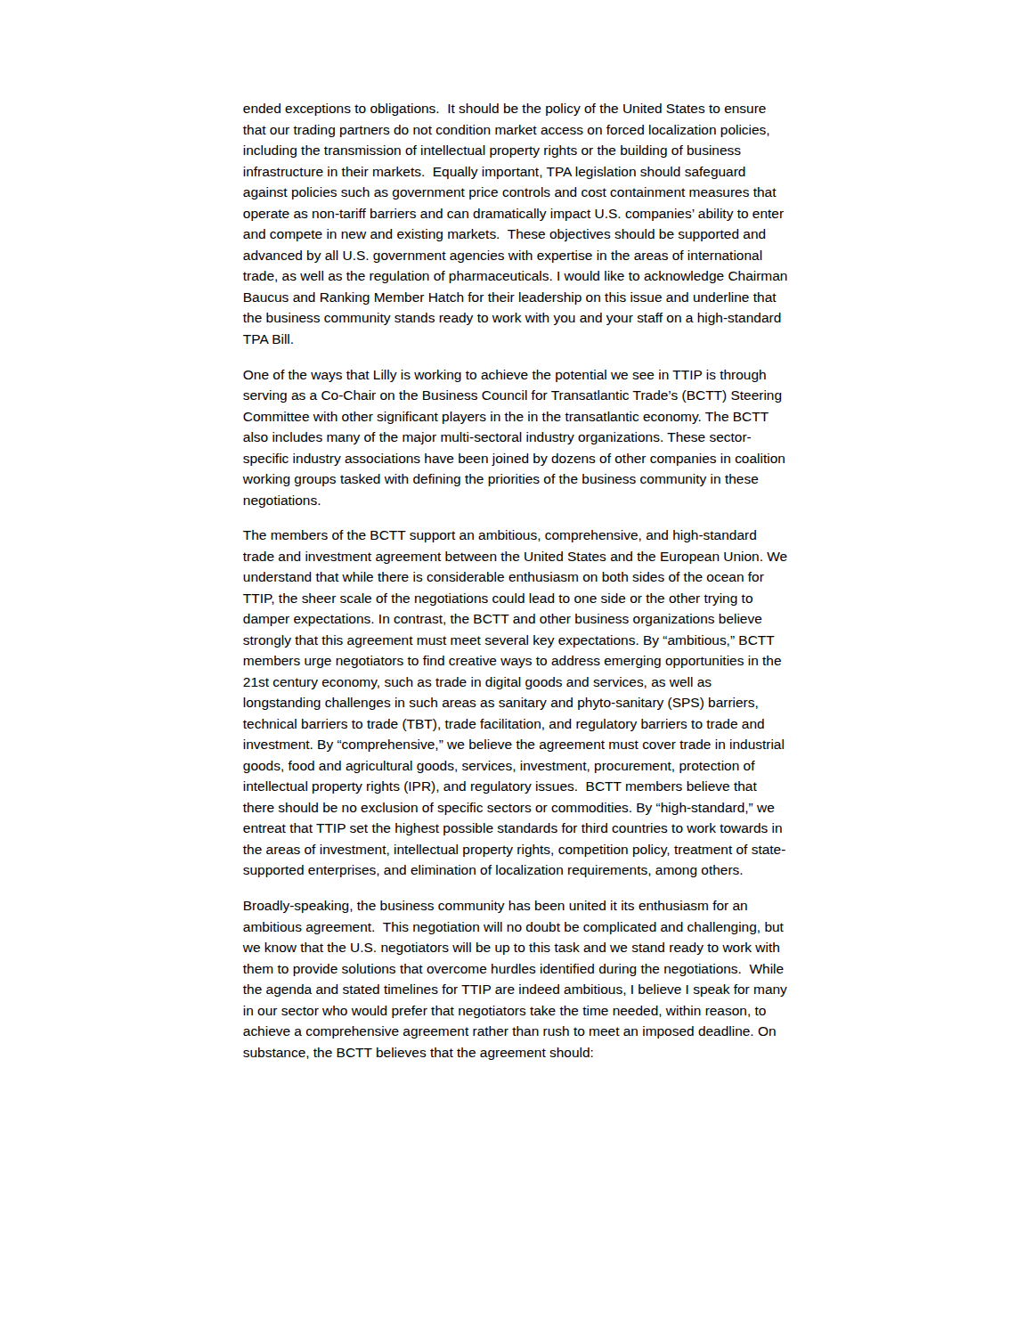ended exceptions to obligations. It should be the policy of the United States to ensure that our trading partners do not condition market access on forced localization policies, including the transmission of intellectual property rights or the building of business infrastructure in their markets. Equally important, TPA legislation should safeguard against policies such as government price controls and cost containment measures that operate as non-tariff barriers and can dramatically impact U.S. companies’ ability to enter and compete in new and existing markets. These objectives should be supported and advanced by all U.S. government agencies with expertise in the areas of international trade, as well as the regulation of pharmaceuticals. I would like to acknowledge Chairman Baucus and Ranking Member Hatch for their leadership on this issue and underline that the business community stands ready to work with you and your staff on a high-standard TPA Bill.
One of the ways that Lilly is working to achieve the potential we see in TTIP is through serving as a Co-Chair on the Business Council for Transatlantic Trade’s (BCTT) Steering Committee with other significant players in the in the transatlantic economy. The BCTT also includes many of the major multi-sectoral industry organizations. These sector-specific industry associations have been joined by dozens of other companies in coalition working groups tasked with defining the priorities of the business community in these negotiations.
The members of the BCTT support an ambitious, comprehensive, and high-standard trade and investment agreement between the United States and the European Union. We understand that while there is considerable enthusiasm on both sides of the ocean for TTIP, the sheer scale of the negotiations could lead to one side or the other trying to damper expectations. In contrast, the BCTT and other business organizations believe strongly that this agreement must meet several key expectations. By “ambitious,” BCTT members urge negotiators to find creative ways to address emerging opportunities in the 21st century economy, such as trade in digital goods and services, as well as longstanding challenges in such areas as sanitary and phyto-sanitary (SPS) barriers, technical barriers to trade (TBT), trade facilitation, and regulatory barriers to trade and investment. By “comprehensive,” we believe the agreement must cover trade in industrial goods, food and agricultural goods, services, investment, procurement, protection of intellectual property rights (IPR), and regulatory issues. BCTT members believe that there should be no exclusion of specific sectors or commodities. By “high-standard,” we entreat that TTIP set the highest possible standards for third countries to work towards in the areas of investment, intellectual property rights, competition policy, treatment of state-supported enterprises, and elimination of localization requirements, among others.
Broadly-speaking, the business community has been united it its enthusiasm for an ambitious agreement. This negotiation will no doubt be complicated and challenging, but we know that the U.S. negotiators will be up to this task and we stand ready to work with them to provide solutions that overcome hurdles identified during the negotiations. While the agenda and stated timelines for TTIP are indeed ambitious, I believe I speak for many in our sector who would prefer that negotiators take the time needed, within reason, to achieve a comprehensive agreement rather than rush to meet an imposed deadline. On substance, the BCTT believes that the agreement should: